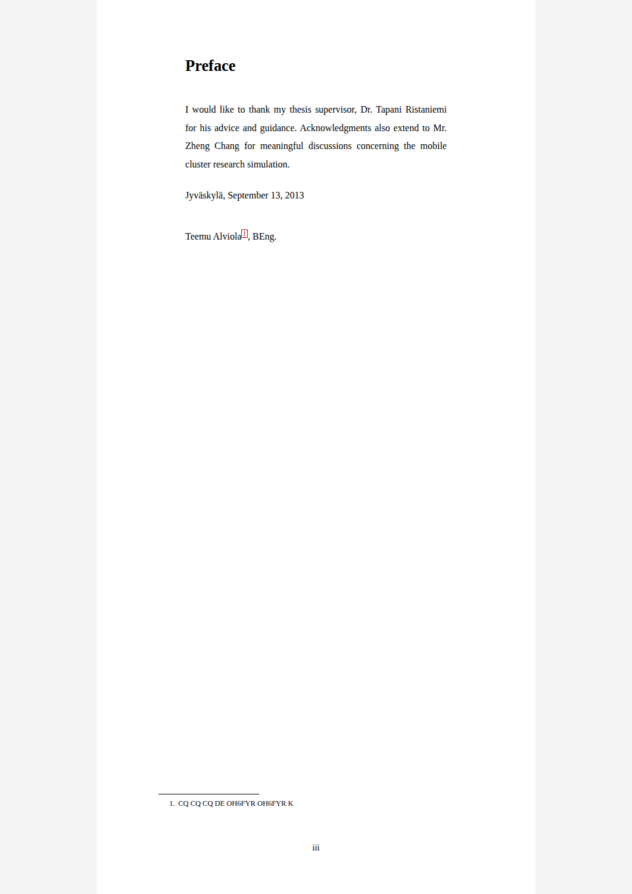Preface
I would like to thank my thesis supervisor, Dr. Tapani Ristaniemi for his advice and guidance. Acknowledgments also extend to Mr. Zheng Chang for meaningful discussions concerning the mobile cluster research simulation.
Jyväskylä, September 13, 2013
Teemu Alviola1, BEng.
1. CQ CQ CQ DE OH6FYR OH6FYR K
iii